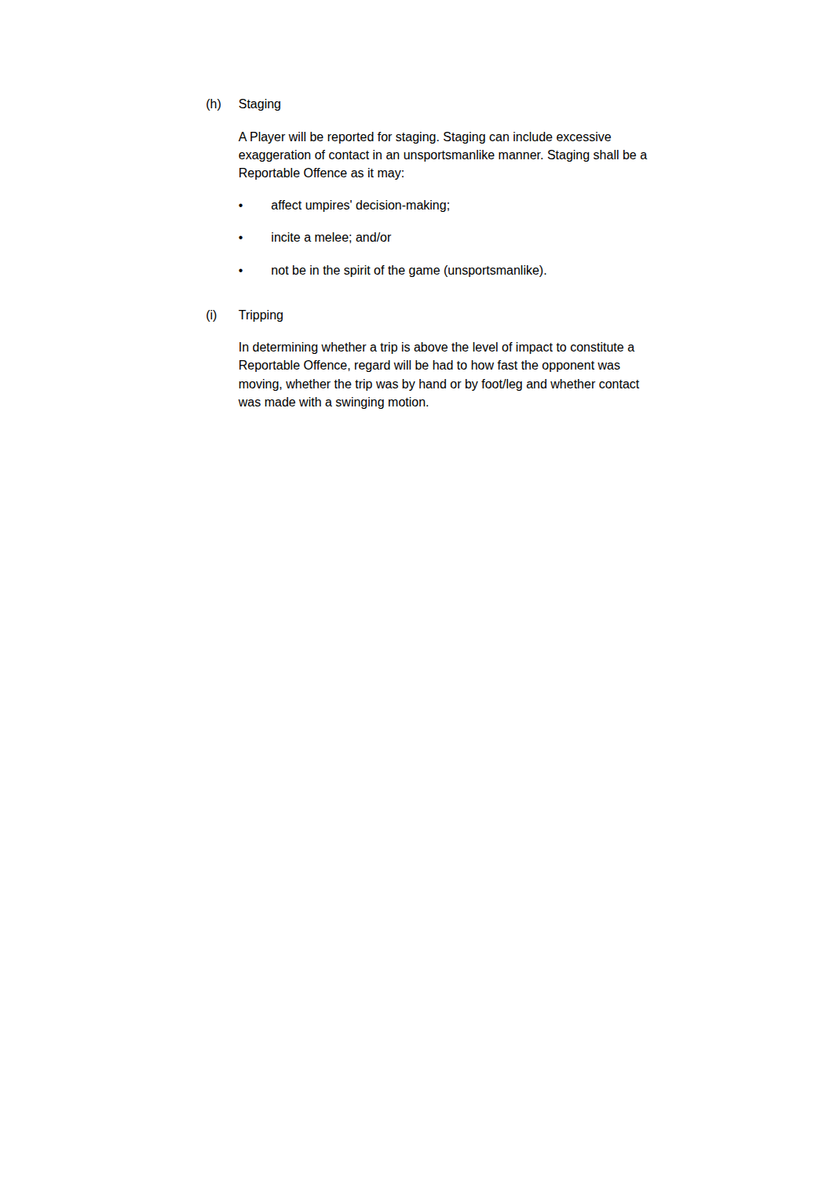(h) Staging
A Player will be reported for staging. Staging can include excessive exaggeration of contact in an unsportsmanlike manner. Staging shall be a Reportable Offence as it may:
•affect umpires' decision-making;
•incite a melee; and/or
•not be in the spirit of the game (unsportsmanlike).
(i) Tripping
In determining whether a trip is above the level of impact to constitute a Reportable Offence, regard will be had to how fast the opponent was moving, whether the trip was by hand or by foot/leg and whether contact was made with a swinging motion.